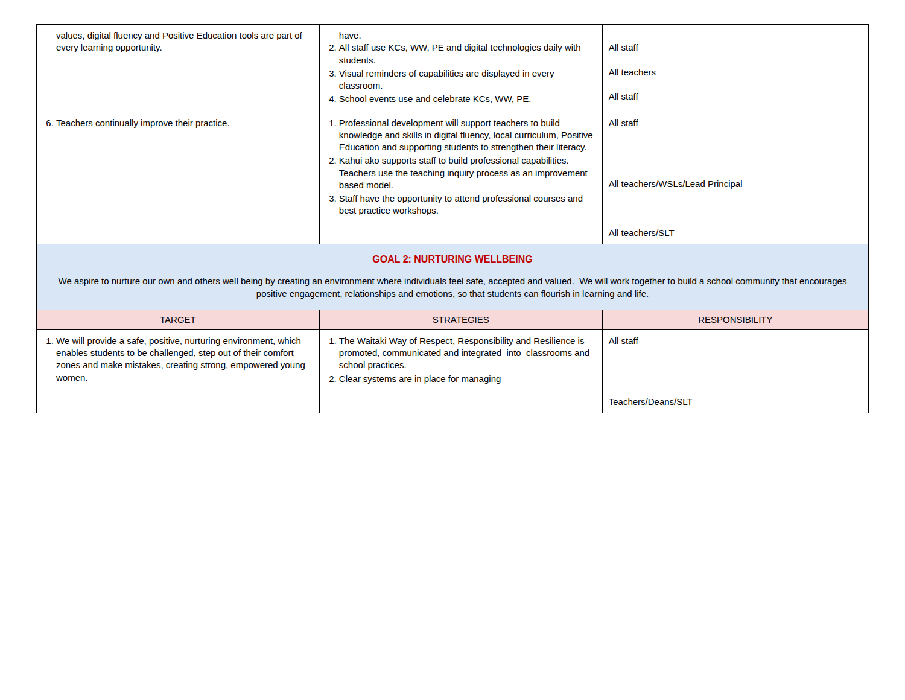| values, digital fluency and Positive Education tools are part of every learning opportunity. | have. All staff use KCs, WW, PE and digital technologies daily with students. Visual reminders of capabilities are displayed in every classroom. School events use and celebrate KCs, WW, PE. | All staff All teachers All staff |
| Teachers continually improve their practice. | Professional development will support teachers to build knowledge and skills in digital fluency, local curriculum, Positive Education and supporting students to strengthen their literacy. Kahui ako supports staff to build professional capabilities. Teachers use the teaching inquiry process as an improvement based model. Staff have the opportunity to attend professional courses and best practice workshops. | All staff All teachers/WSLs/Lead Principal All teachers/SLT |
| GOAL 2: NURTURING WELLBEING We aspire to nurture our own and others well being by creating an environment where individuals feel safe, accepted and valued. We will work together to build a school community that encourages positive engagement, relationships and emotions, so that students can flourish in learning and life. |
| TARGET | STRATEGIES | RESPONSIBILITY |
| We will provide a safe, positive, nurturing environment, which enables students to be challenged, step out of their comfort zones and make mistakes, creating strong, empowered young women. | The Waitaki Way of Respect, Responsibility and Resilience is promoted, communicated and integrated into classrooms and school practices. Clear systems are in place for managing | All staff Teachers/Deans/SLT |